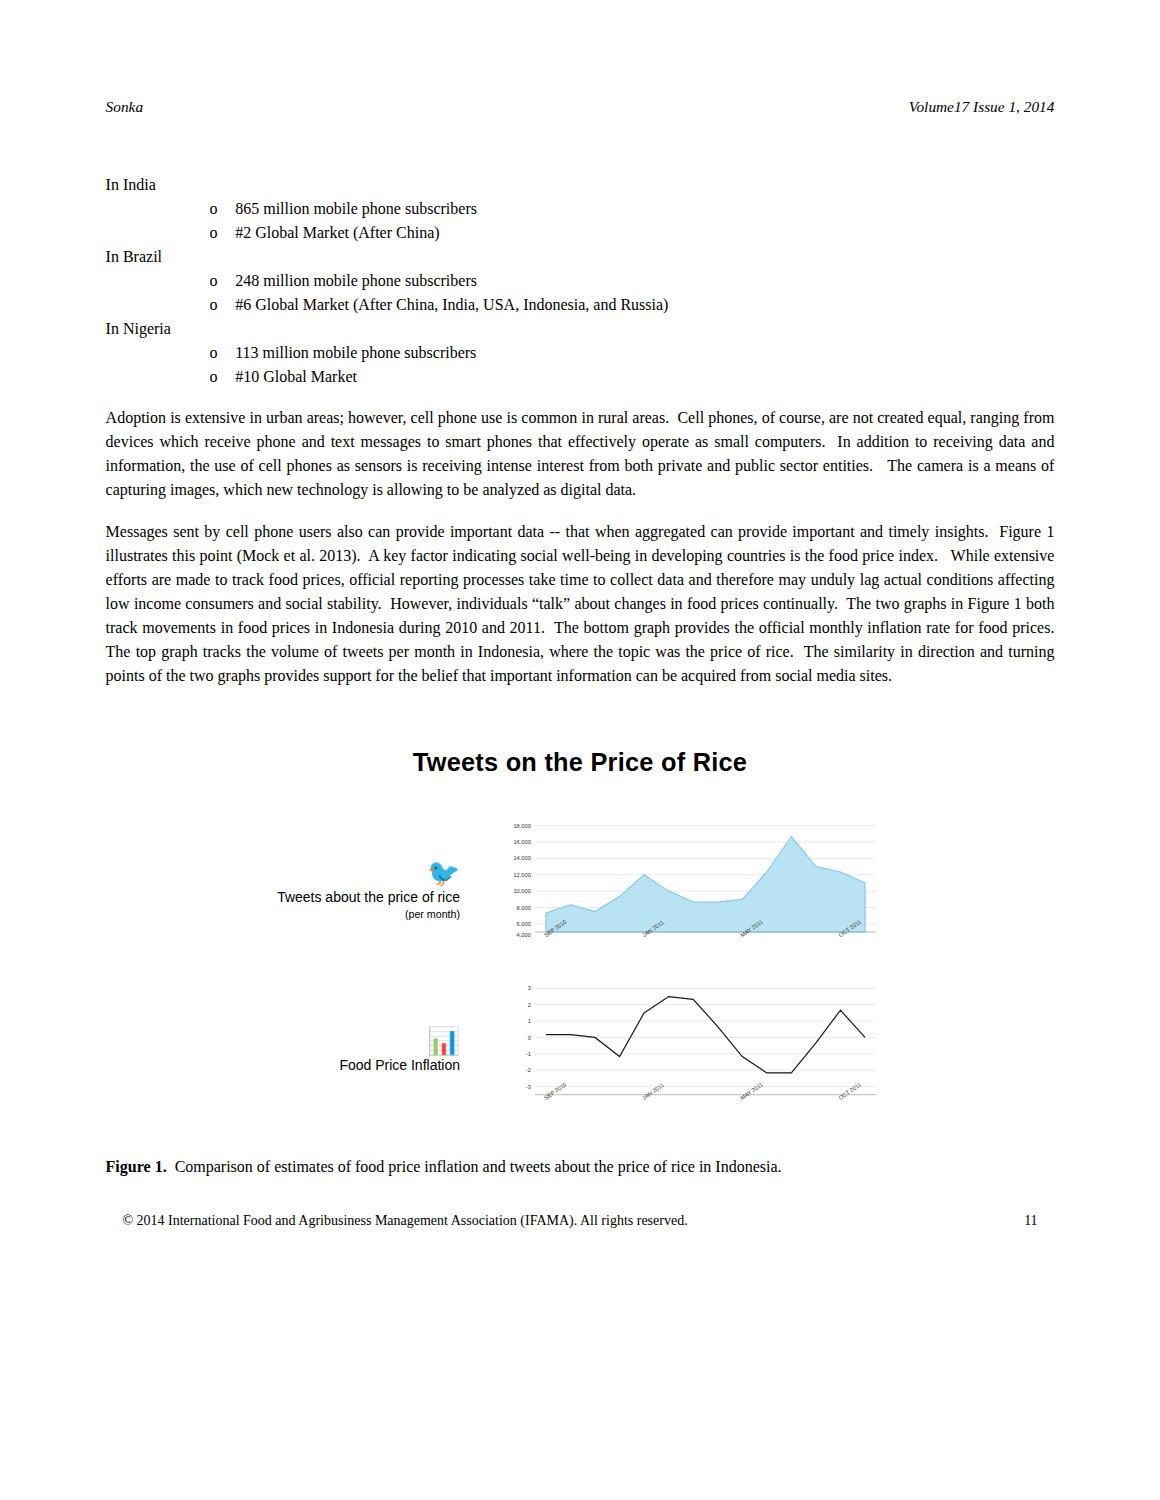Sonka Volume17 Issue 1, 2014
In India
865 million mobile phone subscribers
#2 Global Market (After China)
In Brazil
248 million mobile phone subscribers
#6 Global Market (After China, India, USA, Indonesia, and Russia)
In Nigeria
113 million mobile phone subscribers
#10 Global Market
Adoption is extensive in urban areas; however, cell phone use is common in rural areas. Cell phones, of course, are not created equal, ranging from devices which receive phone and text messages to smart phones that effectively operate as small computers. In addition to receiving data and information, the use of cell phones as sensors is receiving intense interest from both private and public sector entities. The camera is a means of capturing images, which new technology is allowing to be analyzed as digital data.
Messages sent by cell phone users also can provide important data -- that when aggregated can provide important and timely insights. Figure 1 illustrates this point (Mock et al. 2013). A key factor indicating social well-being in developing countries is the food price index. While extensive efforts are made to track food prices, official reporting processes take time to collect data and therefore may unduly lag actual conditions affecting low income consumers and social stability. However, individuals “talk” about changes in food prices continually. The two graphs in Figure 1 both track movements in food prices in Indonesia during 2010 and 2011. The bottom graph provides the official monthly inflation rate for food prices. The top graph tracks the volume of tweets per month in Indonesia, where the topic was the price of rice. The similarity in direction and turning points of the two graphs provides support for the belief that important information can be acquired from social media sites.
Tweets on the Price of Rice
🐦 Tweets about the price of rice
(per month)
18,000 16,000 14,000 12,000 10,000 8,000 6,000 4,000 SEP 2010 JAN 2011 MAY 2011 OCT 2011
📊 Food Price Inflation
3 2 1 0 -1 -2 -3 SEP 2010 JAN 2011 MAY 2011 OCT 2011
Figure 1. Comparison of estimates of food price inflation and tweets about the price of rice in Indonesia.
© 2014 International Food and Agribusiness Management Association (IFAMA). All rights reserved. 11